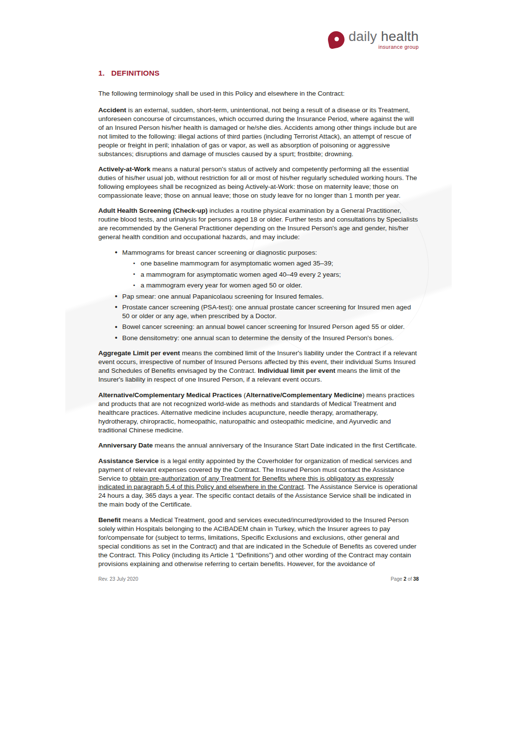daily health
insurance group
1. DEFINITIONS
The following terminology shall be used in this Policy and elsewhere in the Contract:
Accident is an external, sudden, short-term, unintentional, not being a result of a disease or its Treatment, unforeseen concourse of circumstances, which occurred during the Insurance Period, where against the will of an Insured Person his/her health is damaged or he/she dies. Accidents among other things include but are not limited to the following: illegal actions of third parties (including Terrorist Attack), an attempt of rescue of people or freight in peril; inhalation of gas or vapor, as well as absorption of poisoning or aggressive substances; disruptions and damage of muscles caused by a spurt; frostbite; drowning.
Actively-at-Work means a natural person's status of actively and competently performing all the essential duties of his/her usual job, without restriction for all or most of his/her regularly scheduled working hours. The following employees shall be recognized as being Actively-at-Work: those on maternity leave; those on compassionate leave; those on annual leave; those on study leave for no longer than 1 month per year.
Adult Health Screening (Check-up) includes a routine physical examination by a General Practitioner, routine blood tests, and urinalysis for persons aged 18 or older. Further tests and consultations by Specialists are recommended by the General Practitioner depending on the Insured Person's age and gender, his/her general health condition and occupational hazards, and may include:
Mammograms for breast cancer screening or diagnostic purposes:
one baseline mammogram for asymptomatic women aged 35–39;
a mammogram for asymptomatic women aged 40–49 every 2 years;
a mammogram every year for women aged 50 or older.
Pap smear: one annual Papanicolaou screening for Insured females.
Prostate cancer screening (PSA-test): one annual prostate cancer screening for Insured men aged 50 or older or any age, when prescribed by a Doctor.
Bowel cancer screening: an annual bowel cancer screening for Insured Person aged 55 or older.
Bone densitometry: one annual scan to determine the density of the Insured Person's bones.
Aggregate Limit per event means the combined limit of the Insurer's liability under the Contract if a relevant event occurs, irrespective of number of Insured Persons affected by this event, their individual Sums Insured and Schedules of Benefits envisaged by the Contract. Individual limit per event means the limit of the Insurer's liability in respect of one Insured Person, if a relevant event occurs.
Alternative/Complementary Medical Practices (Alternative/Complementary Medicine) means practices and products that are not recognized world-wide as methods and standards of Medical Treatment and healthcare practices. Alternative medicine includes acupuncture, needle therapy, aromatherapy, hydrotherapy, chiropractic, homeopathic, naturopathic and osteopathic medicine, and Ayurvedic and traditional Chinese medicine.
Anniversary Date means the annual anniversary of the Insurance Start Date indicated in the first Certificate.
Assistance Service is a legal entity appointed by the Coverholder for organization of medical services and payment of relevant expenses covered by the Contract. The Insured Person must contact the Assistance Service to obtain pre-authorization of any Treatment for Benefits where this is obligatory as expressly indicated in paragraph 5.4 of this Policy and elsewhere in the Contract. The Assistance Service is operational 24 hours a day, 365 days a year. The specific contact details of the Assistance Service shall be indicated in the main body of the Certificate.
Benefit means a Medical Treatment, good and services executed/incurred/provided to the Insured Person solely within Hospitals belonging to the ACIBADEM chain in Turkey, which the Insurer agrees to pay for/compensate for (subject to terms, limitations, Specific Exclusions and exclusions, other general and special conditions as set in the Contract) and that are indicated in the Schedule of Benefits as covered under the Contract. This Policy (including its Article 1 “Definitions”) and other wording of the Contract may contain provisions explaining and otherwise referring to certain benefits. However, for the avoidance of
Rev. 23 July 2020
Page 2 of 38